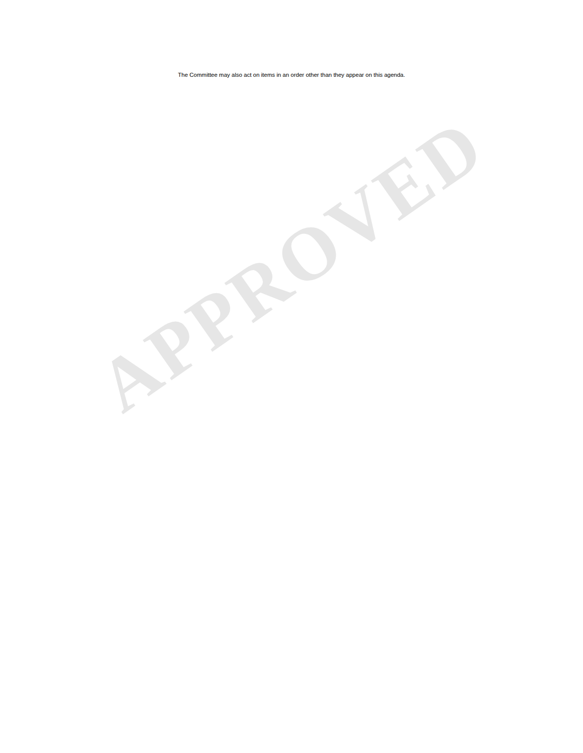APPROVED
The Committee may also act on items in an order other than they appear on this agenda.